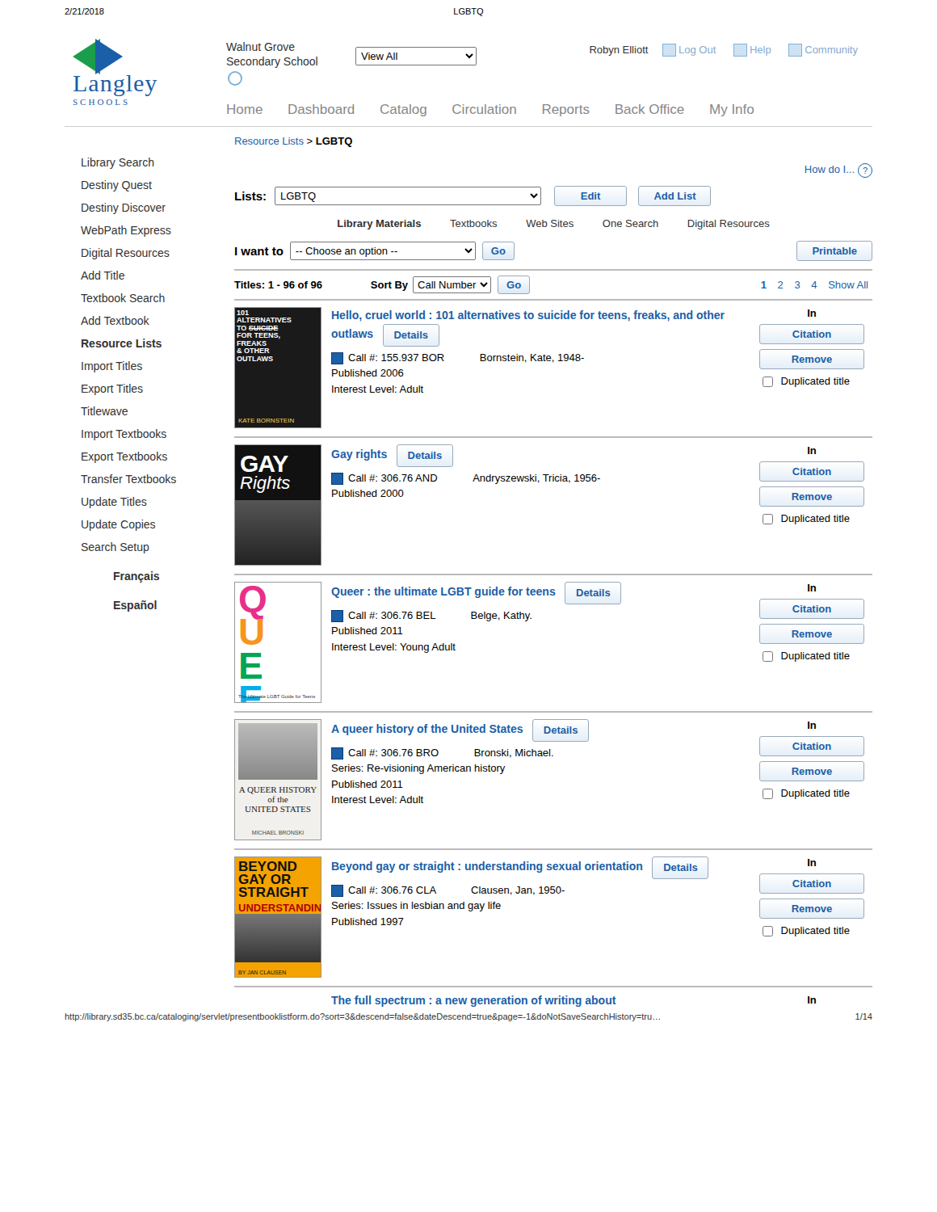2/21/2018 LGBTQ
LangleySCHOOLS
Walnut Grove Secondary School
View All
Robyn Elliott Log Out Help Community
Home Dashboard Catalog Circulation Reports Back Office My Info
Library Search
Destiny Quest
Destiny Discover
WebPath Express
Digital Resources
Add Title
Textbook Search
Add Textbook
Resource Lists
Import Titles
Export Titles
Titlewave
Import Textbooks
Export Textbooks
Transfer Textbooks
Update Titles
Update Copies
Search Setup
Français
Español
Resource Lists > LGBTQ
How do I...?
Lists: LGBTQ Edit Add List
Library Materials Textbooks Web Sites One Search Digital Resources
I want to -- Choose an option -- Go Printable
Titles: 1 - 96 of 96 Sort By Call Number Go 1 2 3 4 Show All
101
ALTERNATIVES
TO SUICIDE
FOR TEENS,
FREAKS
& OTHER
OUTLAWS
KATE BORNSTEIN
Hello, cruel world : 101 alternatives to suicide for teens, freaks, and other outlaws Details
Call #: 155.937 BOR Bornstein, Kate, 1948-
Published 2006
Interest Level: Adult
In
Citation Remove
Duplicated title
GAY
Rights
Gay rights Details
Call #: 306.76 AND Andryszewski, Tricia, 1956-
Published 2000
In
Citation Remove
Duplicated title
Q
U
E
E
R
The Ultimate LGBT Guide for Teens
Queer : the ultimate LGBT guide for teens Details
Call #: 306.76 BEL Belge, Kathy.
Published 2011
Interest Level: Young Adult
In
Citation Remove
Duplicated title
A QUEER HISTORY
of the
UNITED STATES
MICHAEL BRONSKI
A queer history of the United States Details
Call #: 306.76 BRO Bronski, Michael.
Series: Re-visioning American history
Published 2011
Interest Level: Adult
In
Citation Remove
Duplicated title
BEYOND
GAY OR
STRAIGHT
UNDERSTANDING
SEXUAL
ORIENTATION
BY JAN CLAUSEN
Beyond gay or straight : understanding sexual orientation Details
Call #: 306.76 CLA Clausen, Jan, 1950-
Series: Issues in lesbian and gay life
Published 1997
In
Citation Remove
Duplicated title
The full spectrum : a new generation of writing about
In
http://library.sd35.bc.ca/cataloging/servlet/presentbooklistform.do?sort=3&descend=false&dateDescend=true&page=-1&doNotSaveSearchHistory=tru… 1/14